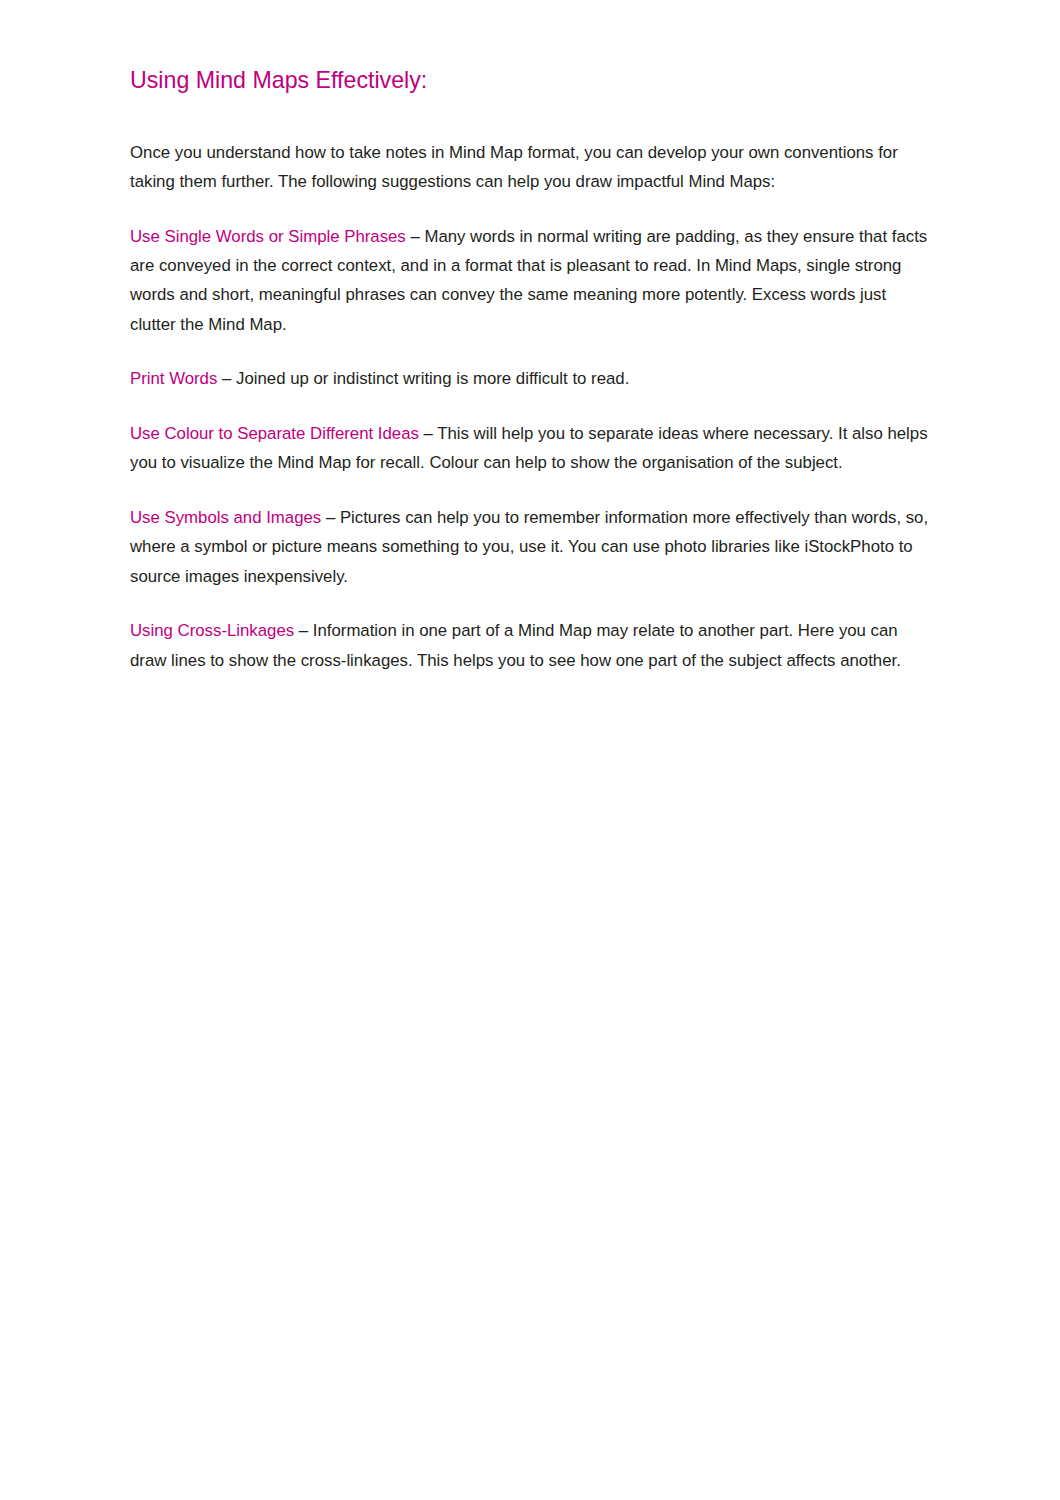Using Mind Maps Effectively:
Once you understand how to take notes in Mind Map format, you can develop your own conventions for taking them further. The following suggestions can help you draw impactful Mind Maps:
Use Single Words or Simple Phrases – Many words in normal writing are padding, as they ensure that facts are conveyed in the correct context, and in a format that is pleasant to read. In Mind Maps, single strong words and short, meaningful phrases can convey the same meaning more potently. Excess words just clutter the Mind Map.
Print Words – Joined up or indistinct writing is more difficult to read.
Use Colour to Separate Different Ideas – This will help you to separate ideas where necessary. It also helps you to visualize the Mind Map for recall. Colour can help to show the organisation of the subject.
Use Symbols and Images – Pictures can help you to remember information more effectively than words, so, where a symbol or picture means something to you, use it. You can use photo libraries like iStockPhoto to source images inexpensively.
Using Cross-Linkages – Information in one part of a Mind Map may relate to another part. Here you can draw lines to show the cross-linkages. This helps you to see how one part of the subject affects another.